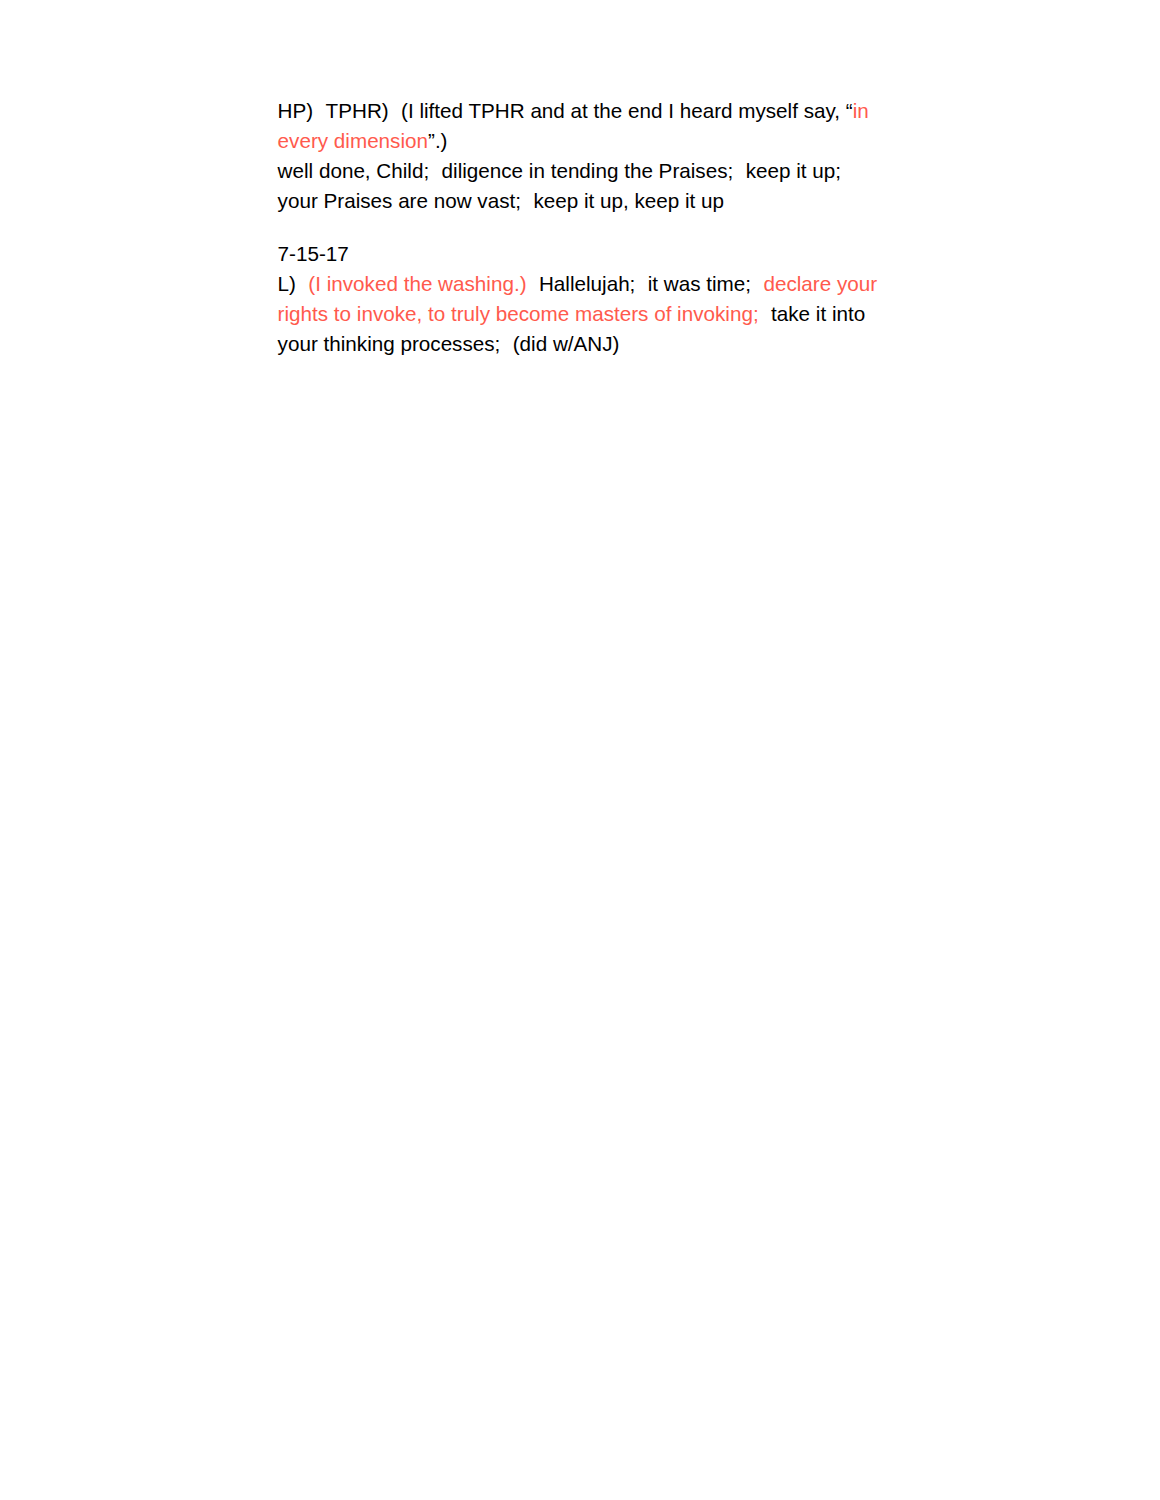HP) TPHR) (I lifted TPHR and at the end I heard myself say, “in every dimension”.)
well done, Child; diligence in tending the Praises; keep it up; your Praises are now vast; keep it up, keep it up
7-15-17
L) (I invoked the washing.) Hallelujah; it was time; declare your rights to invoke, to truly become masters of invoking; take it into your thinking processes; (did w/ANJ)